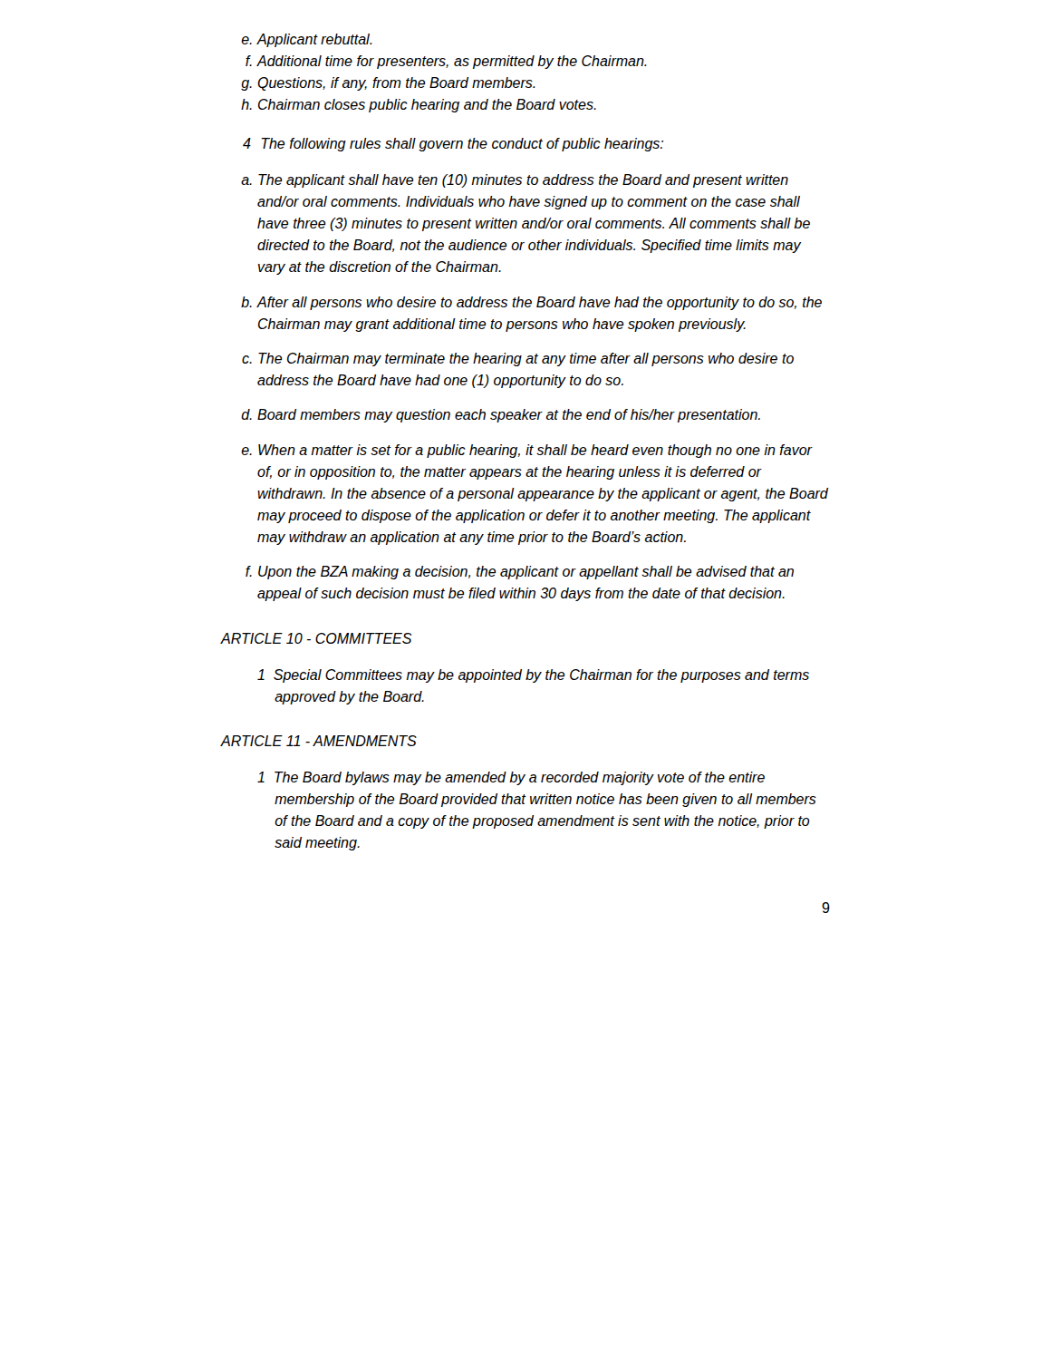Applicant rebuttal.
Additional time for presenters, as permitted by the Chairman.
Questions, if any, from the Board members.
Chairman closes public hearing and the Board votes.
4 The following rules shall govern the conduct of public hearings:
The applicant shall have ten (10) minutes to address the Board and present written and/or oral comments. Individuals who have signed up to comment on the case shall have three (3) minutes to present written and/or oral comments. All comments shall be directed to the Board, not the audience or other individuals. Specified time limits may vary at the discretion of the Chairman.
After all persons who desire to address the Board have had the opportunity to do so, the Chairman may grant additional time to persons who have spoken previously.
The Chairman may terminate the hearing at any time after all persons who desire to address the Board have had one (1) opportunity to do so.
Board members may question each speaker at the end of his/her presentation.
When a matter is set for a public hearing, it shall be heard even though no one in favor of, or in opposition to, the matter appears at the hearing unless it is deferred or withdrawn. In the absence of a personal appearance by the applicant or agent, the Board may proceed to dispose of the application or defer it to another meeting. The applicant may withdraw an application at any time prior to the Board’s action.
Upon the BZA making a decision, the applicant or appellant shall be advised that an appeal of such decision must be filed within 30 days from the date of that decision.
ARTICLE 10 - COMMITTEES
1 Special Committees may be appointed by the Chairman for the purposes and terms approved by the Board.
ARTICLE 11 - AMENDMENTS
1 The Board bylaws may be amended by a recorded majority vote of the entire membership of the Board provided that written notice has been given to all members of the Board and a copy of the proposed amendment is sent with the notice, prior to said meeting.
9